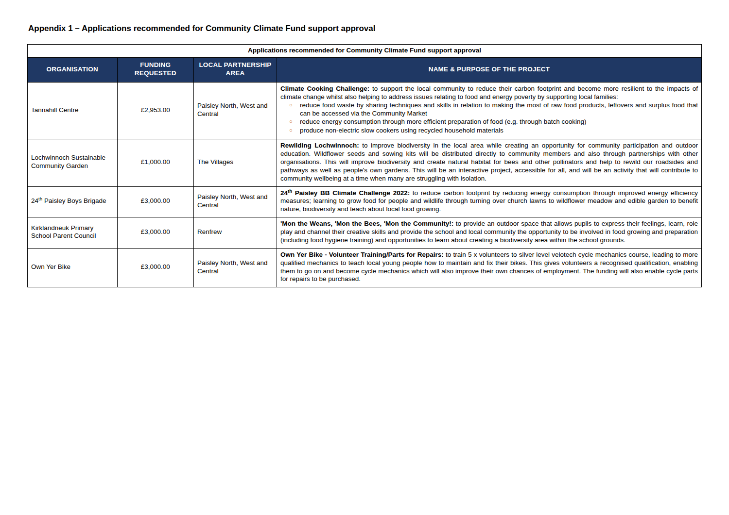Appendix 1 – Applications recommended for Community Climate Fund support approval
Applications recommended for Community Climate Fund support approval
| ORGANISATION | FUNDING REQUESTED | LOCAL PARTNERSHIP AREA | NAME & PURPOSE OF THE PROJECT |
| --- | --- | --- | --- |
| Tannahill Centre | £2,953.00 | Paisley North, West and Central | Climate Cooking Challenge: to support the local community to reduce their carbon footprint and become more resilient to the impacts of climate change whilst also helping to address issues relating to food and energy poverty by supporting local families: reduce food waste by sharing techniques and skills in relation to making the most of raw food products, leftovers and surplus food that can be accessed via the Community Market reduce energy consumption through more efficient preparation of food (e.g. through batch cooking) produce non-electric slow cookers using recycled household materials |
| Lochwinnoch Sustainable Community Garden | £1,000.00 | The Villages | Rewilding Lochwinnoch: to improve biodiversity in the local area while creating an opportunity for community participation and outdoor education. Wildflower seeds and sowing kits will be distributed directly to community members and also through partnerships with other organisations. This will improve biodiversity and create natural habitat for bees and other pollinators and help to rewild our roadsides and pathways as well as people's own gardens. This will be an interactive project, accessible for all, and will be an activity that will contribute to community wellbeing at a time when many are struggling with isolation. |
| 24 th Paisley Boys Brigade | £3,000.00 | Paisley North, West and Central | 24 th Paisley BB Climate Challenge 2022: to reduce carbon footprint by reducing energy consumption through improved energy efficiency measures; learning to grow food for people and wildlife through turning over church lawns to wildflower meadow and edible garden to benefit nature, biodiversity and teach about local food growing. |
| Kirklandneuk Primary School Parent Council | £3,000.00 | Renfrew | 'Mon the Weans, 'Mon the Bees, 'Mon the Community!: to provide an outdoor space that allows pupils to express their feelings, learn, role play and channel their creative skills and provide the school and local community the opportunity to be involved in food growing and preparation (including food hygiene training) and opportunities to learn about creating a biodiversity area within the school grounds. |
| Own Yer Bike | £3,000.00 | Paisley North, West and Central | Own Yer Bike - Volunteer Training/Parts for Repairs: to train 5 x volunteers to silver level velotech cycle mechanics course, leading to more qualified mechanics to teach local young people how to maintain and fix their bikes. This gives volunteers a recognised qualification, enabling them to go on and become cycle mechanics which will also improve their own chances of employment. The funding will also enable cycle parts for repairs to be purchased. |